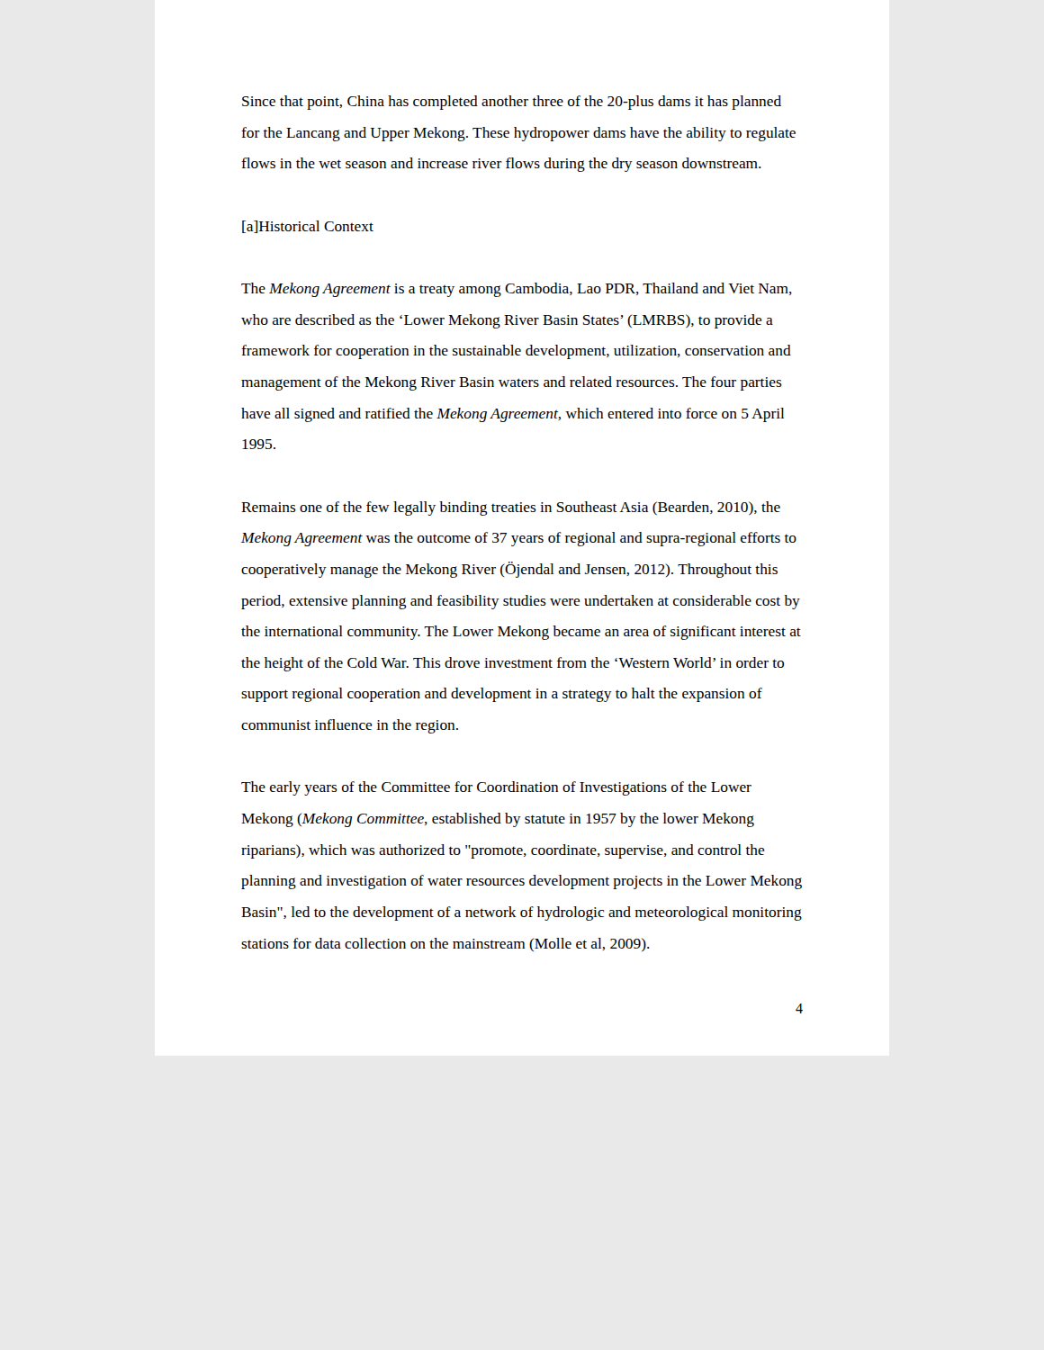Since that point, China has completed another three of the 20-plus dams it has planned for the Lancang and Upper Mekong. These hydropower dams have the ability to regulate flows in the wet season and increase river flows during the dry season downstream.
[a]Historical Context
The Mekong Agreement is a treaty among Cambodia, Lao PDR, Thailand and Viet Nam, who are described as the ‘Lower Mekong River Basin States’ (LMRBS), to provide a framework for cooperation in the sustainable development, utilization, conservation and management of the Mekong River Basin waters and related resources. The four parties have all signed and ratified the Mekong Agreement, which entered into force on 5 April 1995.
Remains one of the few legally binding treaties in Southeast Asia (Bearden, 2010), the Mekong Agreement was the outcome of 37 years of regional and supra-regional efforts to cooperatively manage the Mekong River (Öjendal and Jensen, 2012). Throughout this period, extensive planning and feasibility studies were undertaken at considerable cost by the international community. The Lower Mekong became an area of significant interest at the height of the Cold War. This drove investment from the ‘Western World’ in order to support regional cooperation and development in a strategy to halt the expansion of communist influence in the region.
The early years of the Committee for Coordination of Investigations of the Lower Mekong (Mekong Committee, established by statute in 1957 by the lower Mekong riparians), which was authorized to "promote, coordinate, supervise, and control the planning and investigation of water resources development projects in the Lower Mekong Basin", led to the development of a network of hydrologic and meteorological monitoring stations for data collection on the mainstream (Molle et al, 2009).
4